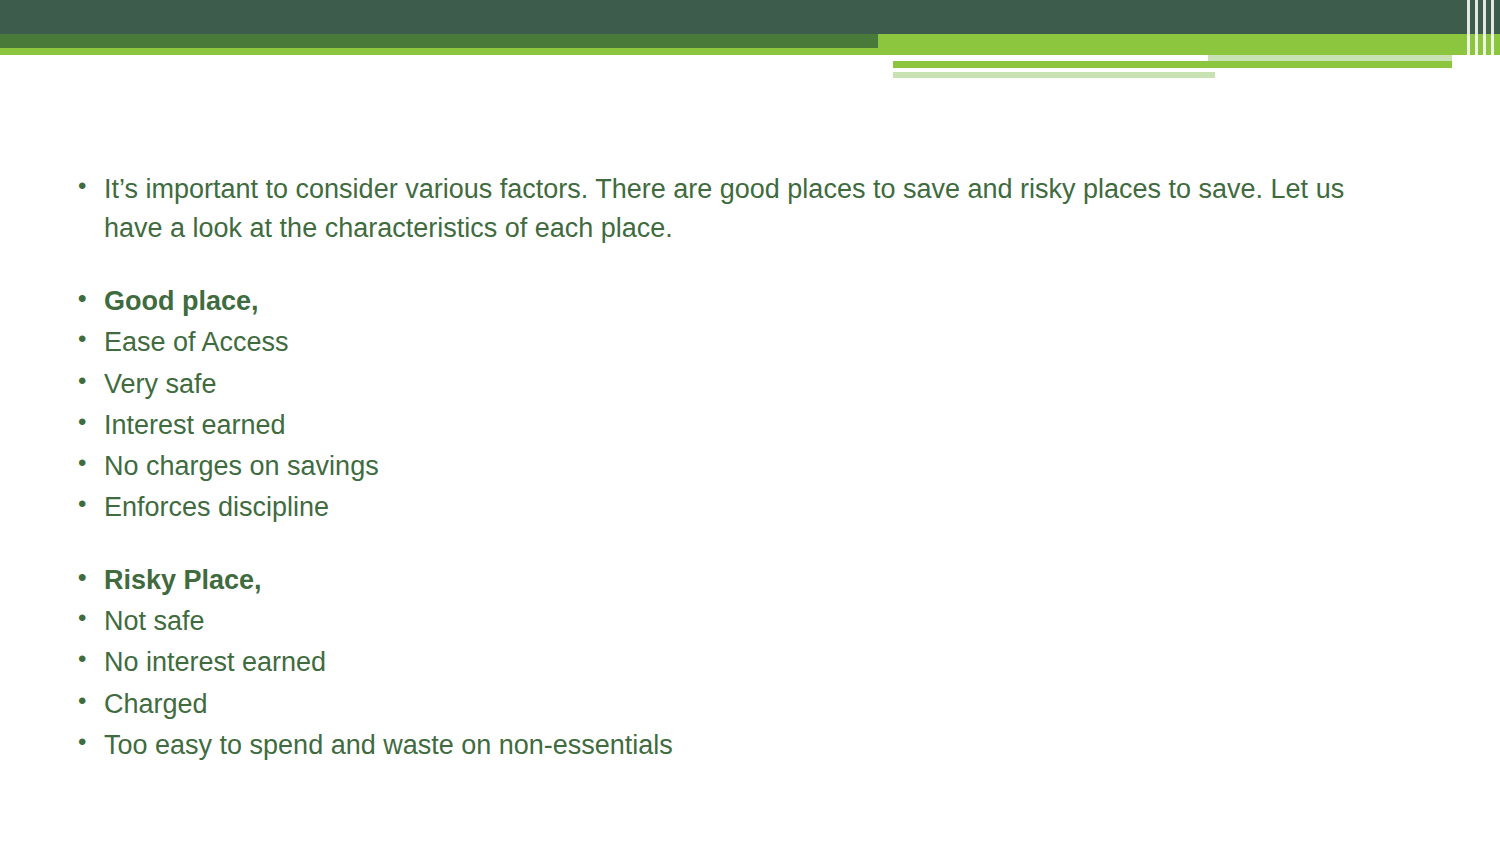It’s important to consider various factors. There are good places to save and risky places to save. Let us have a look at the characteristics of each place.
Good place,
Ease of Access
Very safe
Interest earned
No charges on savings
Enforces discipline
Risky Place,
Not safe
No interest earned
Charged
Too easy to spend and waste on non-essentials